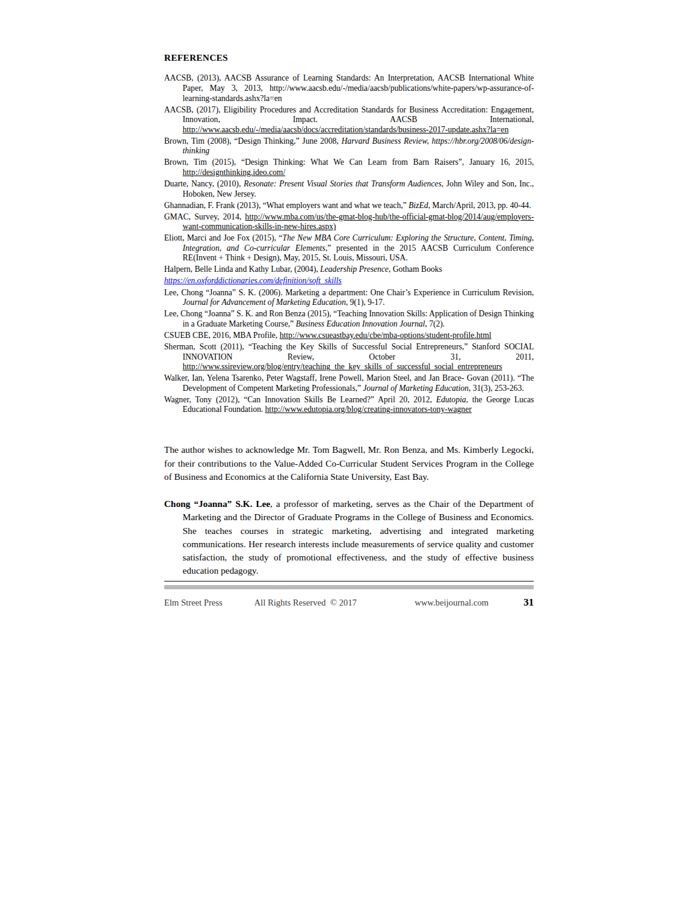REFERENCES
AACSB, (2013), AACSB Assurance of Learning Standards: An Interpretation, AACSB International White Paper, May 3, 2013, http://www.aacsb.edu/-/media/aacsb/publications/white-papers/wp-assurance-of-learning-standards.ashx?la=en
AACSB, (2017), Eligibility Procedures and Accreditation Standards for Business Accreditation: Engagement, Innovation, Impact. AACSB International, http://www.aacsb.edu/-/media/aacsb/docs/accreditation/standards/business-2017-update.ashx?la=en
Brown, Tim (2008), “Design Thinking,” June 2008, Harvard Business Review, https://hbr.org/2008/06/design-thinking
Brown, Tim (2015), “Design Thinking: What We Can Learn from Barn Raisers”, January 16, 2015, http://designthinking.ideo.com/
Duarte, Nancy, (2010), Resonate: Present Visual Stories that Transform Audiences, John Wiley and Son, Inc., Hoboken, New Jersey.
Ghannadian, F. Frank (2013), “What employers want and what we teach,” BizEd, March/April, 2013, pp. 40-44.
GMAC, Survey, 2014, http://www.mba.com/us/the-gmat-blog-hub/the-official-gmat-blog/2014/aug/employers-want-communication-skills-in-new-hires.aspx)
Eliott, Marci and Joe Fox (2015), “The New MBA Core Curriculum: Exploring the Structure, Content, Timing, Integration, and Co-curricular Elements,” presented in the 2015 AACSB Curriculum Conference RE(Invent + Think + Design), May, 2015, St. Louis, Missouri, USA.
Halpern, Belle Linda and Kathy Lubar, (2004), Leadership Presence, Gotham Books
https://en.oxforddictionaries.com/definition/soft_skills
Lee, Chong “Joanna” S. K. (2006). Marketing a department: One Chair’s Experience in Curriculum Revision, Journal for Advancement of Marketing Education, 9(1), 9-17.
Lee, Chong “Joanna” S. K. and Ron Benza (2015), “Teaching Innovation Skills: Application of Design Thinking in a Graduate Marketing Course,” Business Education Innovation Journal, 7(2).
CSUEB CBE, 2016, MBA Profile, http://www.csueastbay.edu/cbe/mba-options/student-profile.html
Sherman, Scott (2011), “Teaching the Key Skills of Successful Social Entrepreneurs,” Stanford SOCIAL INNOVATION Review, October 31, 2011, http://www.ssireview.org/blog/entry/teaching_the_key_skills_of_successful_social_entrepreneurs
Walker, Ian, Yelena Tsarenko, Peter Wagstaff, Irene Powell, Marion Steel, and Jan Brace- Govan (2011). “The Development of Competent Marketing Professionals,” Journal of Marketing Education, 31(3), 253-263.
Wagner, Tony (2012), “Can Innovation Skills Be Learned?” April 20, 2012, Edutopia, the George Lucas Educational Foundation. http://www.edutopia.org/blog/creating-innovators-tony-wagner
The author wishes to acknowledge Mr. Tom Bagwell, Mr. Ron Benza, and Ms. Kimberly Legocki, for their contributions to the Value-Added Co-Curricular Student Services Program in the College of Business and Economics at the California State University, East Bay.
Chong “Joanna” S.K. Lee, a professor of marketing, serves as the Chair of the Department of Marketing and the Director of Graduate Programs in the College of Business and Economics. She teaches courses in strategic marketing, advertising and integrated marketing communications. Her research interests include measurements of service quality and customer satisfaction, the study of promotional effectiveness, and the study of effective business education pedagogy.
Elm Street Press All Rights Reserved © 2017 www.beijournal.com 31